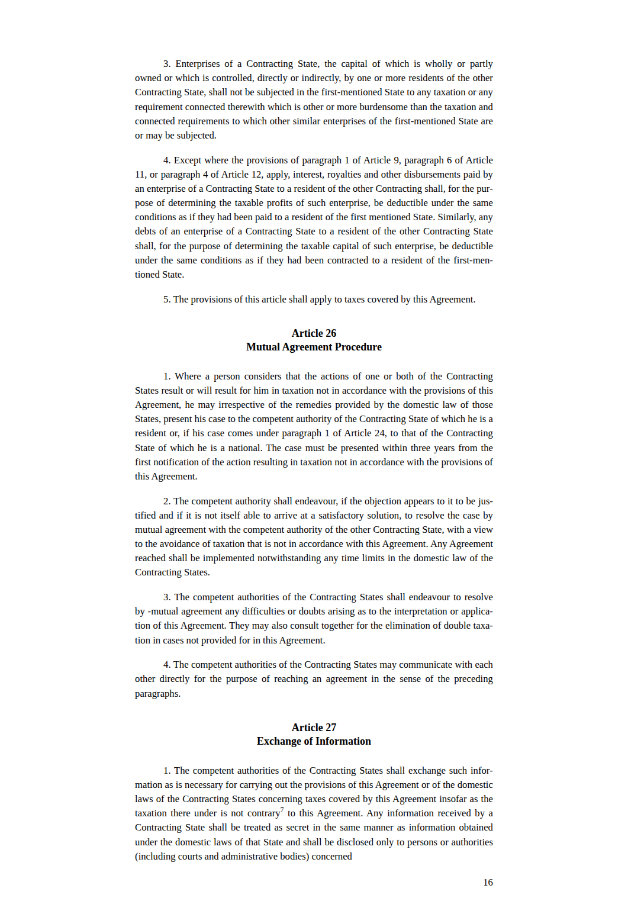3. Enterprises of a Contracting State, the capital of which is wholly or partly owned or which is controlled, directly or indirectly, by one or more residents of the other Contracting State, shall not be subjected in the first-mentioned State to any taxation or any requirement connected therewith which is other or more burdensome than the taxation and connected requirements to which other similar enterprises of the first-mentioned State are or may be subjected.
4. Except where the provisions of paragraph 1 of Article 9, paragraph 6 of Article 11, or paragraph 4 of Article 12, apply, interest, royalties and other disbursements paid by an enterprise of a Contracting State to a resident of the other Contracting shall, for the purpose of determining the taxable profits of such enterprise, be deductible under the same conditions as if they had been paid to a resident of the first mentioned State. Similarly, any debts of an enterprise of a Contracting State to a resident of the other Contracting State shall, for the purpose of determining the taxable capital of such enterprise, be deductible under the same conditions as if they had been contracted to a resident of the first-mentioned State.
5. The provisions of this article shall apply to taxes covered by this Agreement.
Article 26Mutual Agreement Procedure
1. Where a person considers that the actions of one or both of the Contracting States result or will result for him in taxation not in accordance with the provisions of this Agreement, he may irrespective of the remedies provided by the domestic law of those States, present his case to the competent authority of the Contracting State of which he is a resident or, if his case comes under paragraph 1 of Article 24, to that of the Contracting State of which he is a national. The case must be presented within three years from the first notification of the action resulting in taxation not in accordance with the provisions of this Agreement.
2. The competent authority shall endeavour, if the objection appears to it to be justified and if it is not itself able to arrive at a satisfactory solution, to resolve the case by mutual agreement with the competent authority of the other Contracting State, with a view to the avoidance of taxation that is not in accordance with this Agreement. Any Agreement reached shall be implemented notwithstanding any time limits in the domestic law of the Contracting States.
3. The competent authorities of the Contracting States shall endeavour to resolve by -mutual agreement any difficulties or doubts arising as to the interpretation or application of this Agreement. They may also consult together for the elimination of double taxation in cases not provided for in this Agreement.
4. The competent authorities of the Contracting States may communicate with each other directly for the purpose of reaching an agreement in the sense of the preceding paragraphs.
Article 27Exchange of Information
1. The competent authorities of the Contracting States shall exchange such information as is necessary for carrying out the provisions of this Agreement or of the domestic laws of the Contracting States concerning taxes covered by this Agreement insofar as the taxation there under is not contrary7 to this Agreement. Any information received by a Contracting State shall be treated as secret in the same manner as information obtained under the domestic laws of that State and shall be disclosed only to persons or authorities (including courts and administrative bodies) concerned
16